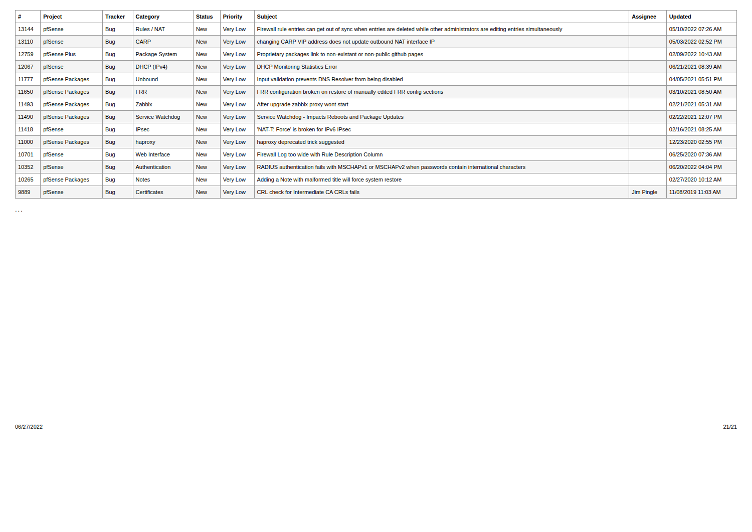| # | Project | Tracker | Category | Status | Priority | Subject | Assignee | Updated |
| --- | --- | --- | --- | --- | --- | --- | --- | --- |
| 13144 | pfSense | Bug | Rules / NAT | New | Very Low | Firewall rule entries can get out of sync when entries are deleted while other administrators are editing entries simultaneously | | 05/10/2022 07:26 AM |
| 13110 | pfSense | Bug | CARP | New | Very Low | changing CARP VIP address does not update outbound NAT interface IP | | 05/03/2022 02:52 PM |
| 12759 | pfSense Plus | Bug | Package System | New | Very Low | Proprietary packages link to non-existant or non-public github pages | | 02/09/2022 10:43 AM |
| 12067 | pfSense | Bug | DHCP (IPv4) | New | Very Low | DHCP Monitoring Statistics Error | | 06/21/2021 08:39 AM |
| 11777 | pfSense Packages | Bug | Unbound | New | Very Low | Input validation prevents DNS Resolver from being disabled | | 04/05/2021 05:51 PM |
| 11650 | pfSense Packages | Bug | FRR | New | Very Low | FRR configuration broken on restore of manually edited FRR config sections | | 03/10/2021 08:50 AM |
| 11493 | pfSense Packages | Bug | Zabbix | New | Very Low | After upgrade zabbix proxy wont start | | 02/21/2021 05:31 AM |
| 11490 | pfSense Packages | Bug | Service Watchdog | New | Very Low | Service Watchdog - Impacts Reboots and Package Updates | | 02/22/2021 12:07 PM |
| 11418 | pfSense | Bug | IPsec | New | Very Low | 'NAT-T: Force' is broken for IPv6 IPsec | | 02/16/2021 08:25 AM |
| 11000 | pfSense Packages | Bug | haproxy | New | Very Low | haproxy deprecated trick suggested | | 12/23/2020 02:55 PM |
| 10701 | pfSense | Bug | Web Interface | New | Very Low | Firewall Log too wide with Rule Description Column | | 06/25/2020 07:36 AM |
| 10352 | pfSense | Bug | Authentication | New | Very Low | RADIUS authentication fails with MSCHAPv1 or MSCHAPv2 when passwords contain international characters | | 06/20/2022 04:04 PM |
| 10265 | pfSense Packages | Bug | Notes | New | Very Low | Adding a Note with malformed title will force system restore | | 02/27/2020 10:12 AM |
| 9889 | pfSense | Bug | Certificates | New | Very Low | CRL check for Intermediate CA CRLs fails | Jim Pingle | 11/08/2019 11:03 AM |
...
06/27/2022 21/21